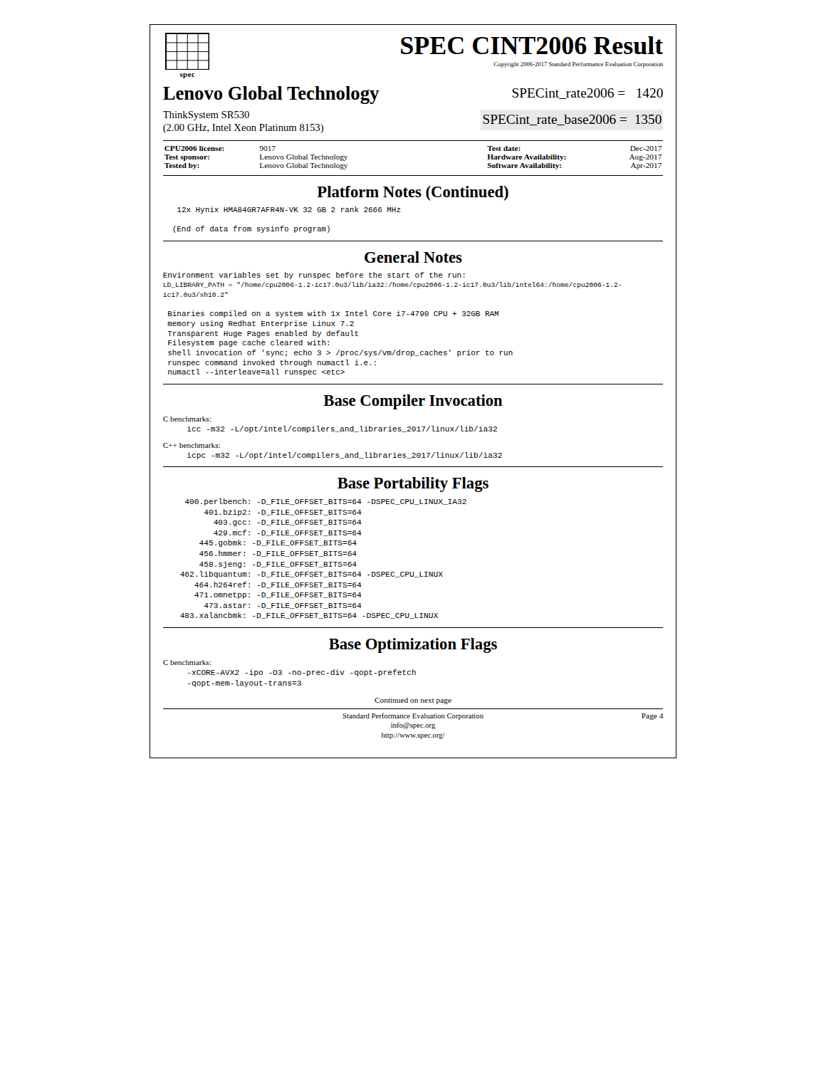spec
SPEC CINT2006 Result
Copyright 2006-2017 Standard Performance Evaluation Corporation
Lenovo Global Technology
ThinkSystem SR530
(2.00 GHz, Intel Xeon Platinum 8153)
SPECint_rate2006 = 1420
SPECint_rate_base2006 = 1350
| CPU2006 license: | 9017 | | Test date: | Dec-2017 |
| Test sponsor: | Lenovo Global Technology | | Hardware Availability: | Aug-2017 |
| Tested by: | Lenovo Global Technology | | Software Availability: | Apr-2017 |
Platform Notes (Continued)
   12x Hynix HMA84GR7AFR4N-VK 32 GB 2 rank 2666 MHz

  (End of data from sysinfo program)
General Notes
Environment variables set by runspec before the start of the run:
LD_LIBRARY_PATH = "/home/cpu2006-1.2-ic17.0u3/lib/ia32:/home/cpu2006-1.2-ic17.0u3/lib/intel64:/home/cpu2006-1.2-ic17.0u3/sh10.2"

 Binaries compiled on a system with 1x Intel Core i7-4790 CPU + 32GB RAM
 memory using Redhat Enterprise Linux 7.2
 Transparent Huge Pages enabled by default
 Filesystem page cache cleared with:
 shell invocation of 'sync; echo 3 > /proc/sys/vm/drop_caches' prior to run
 runspec command invoked through numactl i.e.:
 numactl --interleave=all runspec <etc>
Base Compiler Invocation
C benchmarks:
icc -m32 -L/opt/intel/compilers_and_libraries_2017/linux/lib/ia32
C++ benchmarks:
icpc -m32 -L/opt/intel/compilers_and_libraries_2017/linux/lib/ia32
Base Portability Flags
400.perlbench: -D_FILE_OFFSET_BITS=64 -DSPEC_CPU_LINUX_IA32
401.bzip2: -D_FILE_OFFSET_BITS=64
403.gcc: -D_FILE_OFFSET_BITS=64
429.mcf: -D_FILE_OFFSET_BITS=64
445.gobmk: -D_FILE_OFFSET_BITS=64
456.hmmer: -D_FILE_OFFSET_BITS=64
458.sjeng: -D_FILE_OFFSET_BITS=64
462.libquantum: -D_FILE_OFFSET_BITS=64 -DSPEC_CPU_LINUX
464.h264ref: -D_FILE_OFFSET_BITS=64
471.omnetpp: -D_FILE_OFFSET_BITS=64
473.astar: -D_FILE_OFFSET_BITS=64
483.xalancbmk: -D_FILE_OFFSET_BITS=64 -DSPEC_CPU_LINUX
Base Optimization Flags
C benchmarks:
-xCORE-AVX2 -ipo -O3 -no-prec-div -qopt-prefetch
-qopt-mem-layout-trans=3
Continued on next page
Standard Performance Evaluation Corporation
info@spec.org
http://www.spec.org/
Page 4